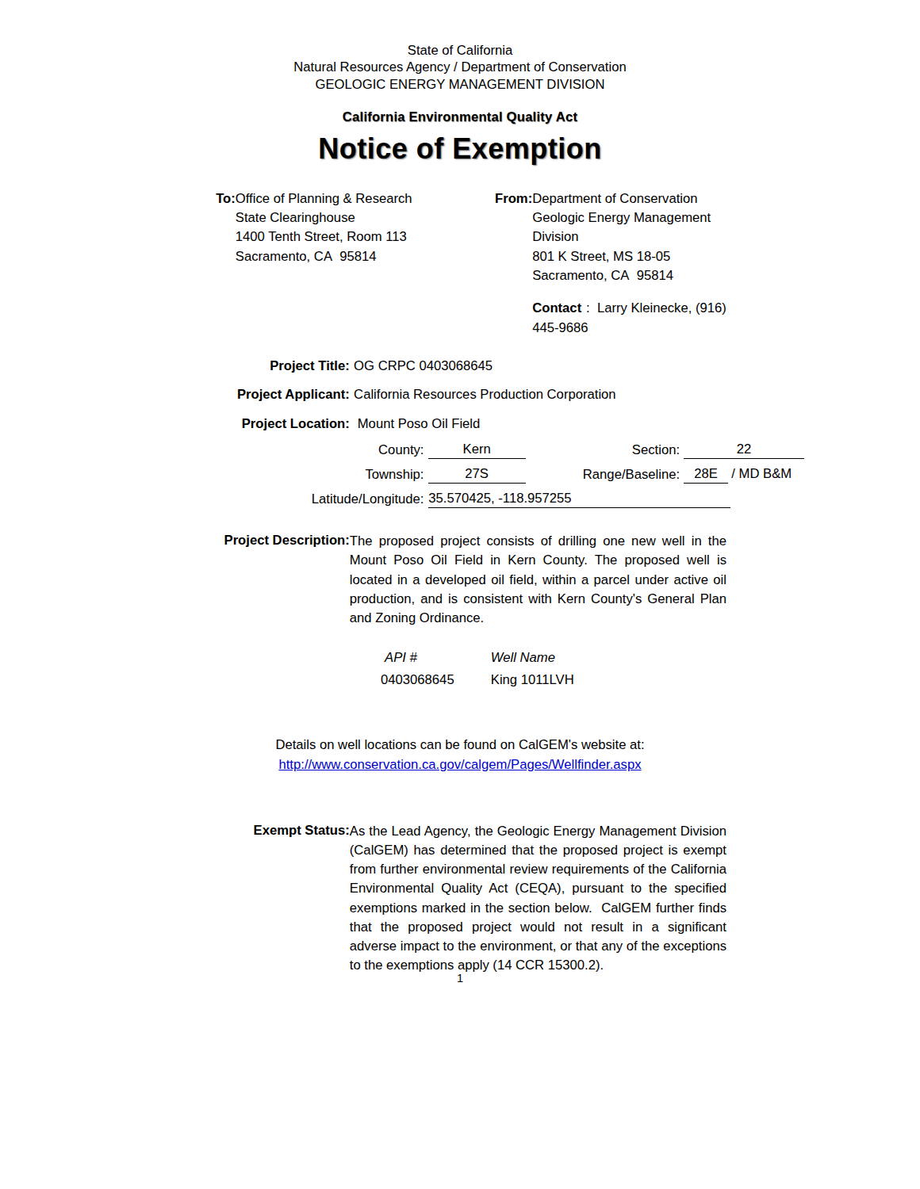State of California
Natural Resources Agency / Department of Conservation
GEOLOGIC ENERGY MANAGEMENT DIVISION
California Environmental Quality Act
Notice of Exemption
| To: | Office of Planning & Research State Clearinghouse 1400 Tenth Street, Room 113 Sacramento, CA 95814 | From: | Department of Conservation Geologic Energy Management Division 801 K Street, MS 18-05 Sacramento, CA 95814 |
| | | | Contact : Larry Kleinecke, (916) 445-9686 |
| Project Title: | OG CRPC 0403068645 |
| Project Applicant: | California Resources Production Corporation |
| Project Location: | Mount Poso Oil Field |
| County: | Kern | Section: | 22 |
| Township: | 27S | Range/Baseline: | 28E / MD B&M |
| Latitude/Longitude: | 35.570425, -118.957255 |
| Project Description: | The proposed project consists of drilling one new well in the Mount Poso Oil Field in Kern County. The proposed well is located in a developed oil field, within a parcel under active oil production, and is consistent with Kern County's General Plan and Zoning Ordinance. |
| API # | Well Name |
| 0403068645 | King 1011LVH |
Details on well locations can be found on CalGEM's website at:
http://www.conservation.ca.gov/calgem/Pages/Wellfinder.aspx
| Exempt Status: | As the Lead Agency, the Geologic Energy Management Division (CalGEM) has determined that the proposed project is exempt from further environmental review requirements of the California Environmental Quality Act (CEQA), pursuant to the specified exemptions marked in the section below. CalGEM further finds that the proposed project would not result in a significant adverse impact to the environment, or that any of the exceptions to the exemptions apply (14 CCR 15300.2). |
1